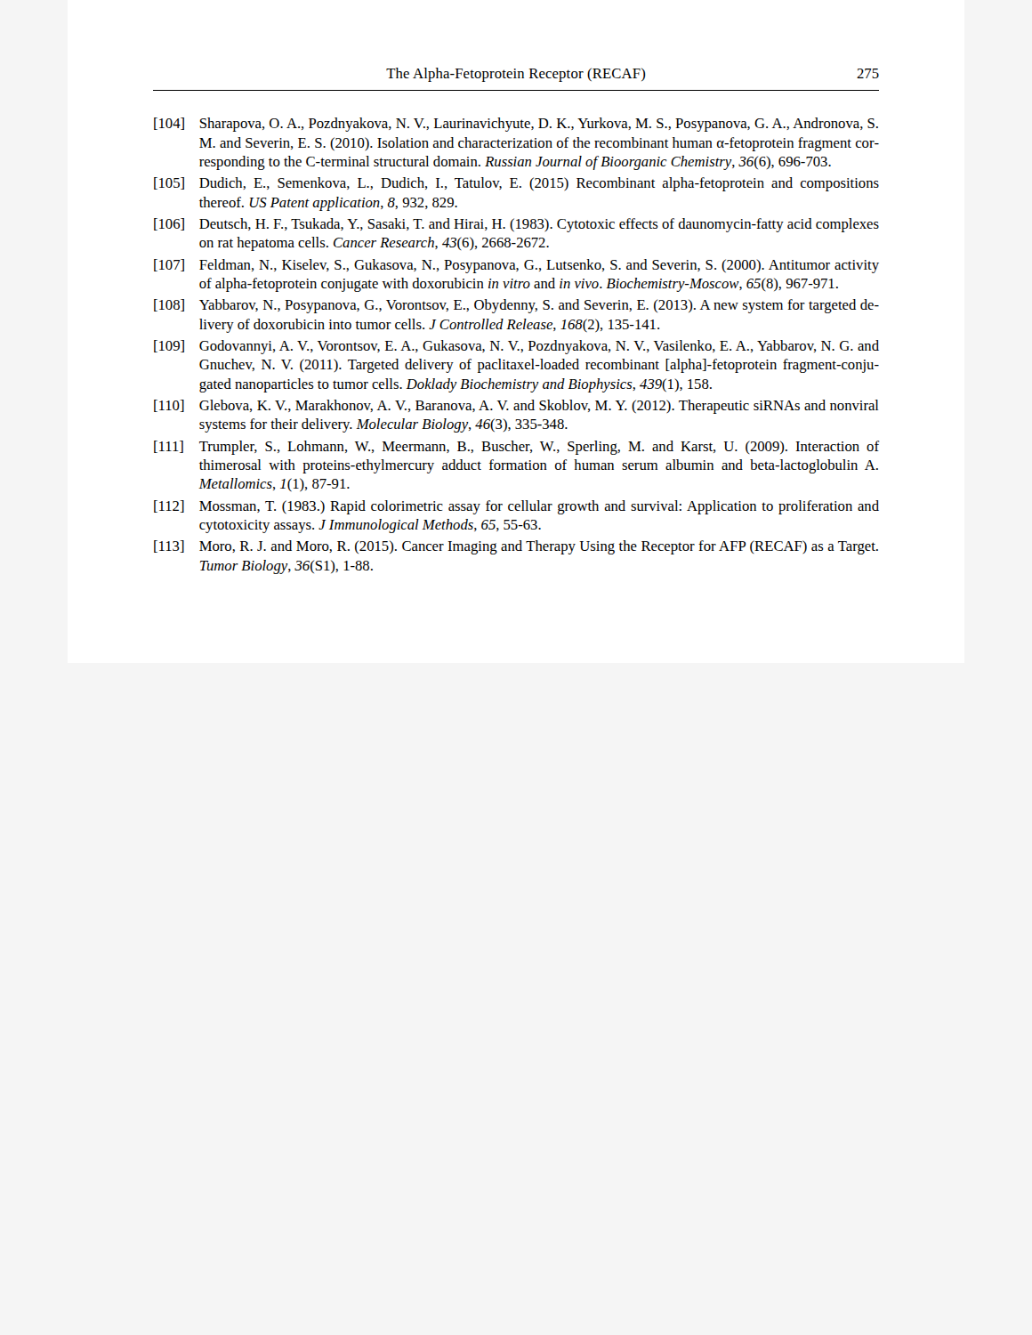275
The Alpha-Fetoprotein Receptor (RECAF)
[104] Sharapova, O. A., Pozdnyakova, N. V., Laurinavichyute, D. K., Yurkova, M. S., Posypanova, G. A., Andronova, S. M. and Severin, E. S. (2010). Isolation and characterization of the recombinant human α-fetoprotein fragment corresponding to the C-terminal structural domain. Russian Journal of Bioorganic Chemistry, 36(6), 696-703.
[105] Dudich, E., Semenkova, L., Dudich, I., Tatulov, E. (2015) Recombinant alpha-fetoprotein and compositions thereof. US Patent application, 8, 932, 829.
[106] Deutsch, H. F., Tsukada, Y., Sasaki, T. and Hirai, H. (1983). Cytotoxic effects of daunomycin-fatty acid complexes on rat hepatoma cells. Cancer Research, 43(6), 2668-2672.
[107] Feldman, N., Kiselev, S., Gukasova, N., Posypanova, G., Lutsenko, S. and Severin, S. (2000). Antitumor activity of alpha-fetoprotein conjugate with doxorubicin in vitro and in vivo. Biochemistry-Moscow, 65(8), 967-971.
[108] Yabbarov, N., Posypanova, G., Vorontsov, E., Obydenny, S. and Severin, E. (2013). A new system for targeted delivery of doxorubicin into tumor cells. J Controlled Release, 168(2), 135-141.
[109] Godovannyi, A. V., Vorontsov, E. A., Gukasova, N. V., Pozdnyakova, N. V., Vasilenko, E. A., Yabbarov, N. G. and Gnuchev, N. V. (2011). Targeted delivery of paclitaxel-loaded recombinant [alpha]-fetoprotein fragment-conjugated nanoparticles to tumor cells. Doklady Biochemistry and Biophysics, 439(1), 158.
[110] Glebova, K. V., Marakhonov, A. V., Baranova, A. V. and Skoblov, M. Y. (2012). Therapeutic siRNAs and nonviral systems for their delivery. Molecular Biology, 46(3), 335-348.
[111] Trumpler, S., Lohmann, W., Meermann, B., Buscher, W., Sperling, M. and Karst, U. (2009). Interaction of thimerosal with proteins-ethylmercury adduct formation of human serum albumin and beta-lactoglobulin A. Metallomics, 1(1), 87-91.
[112] Mossman, T. (1983.) Rapid colorimetric assay for cellular growth and survival: Application to proliferation and cytotoxicity assays. J Immunological Methods, 65, 55-63.
[113] Moro, R. J. and Moro, R. (2015). Cancer Imaging and Therapy Using the Receptor for AFP (RECAF) as a Target. Tumor Biology, 36(S1), 1-88.